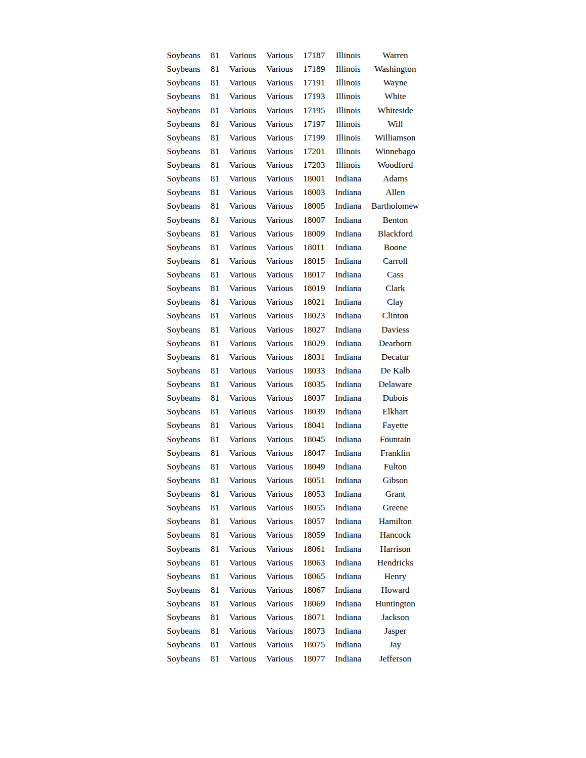| Soybeans | 81 | Various | Various | 17187 | Illinois | Warren |
| Soybeans | 81 | Various | Various | 17189 | Illinois | Washington |
| Soybeans | 81 | Various | Various | 17191 | Illinois | Wayne |
| Soybeans | 81 | Various | Various | 17193 | Illinois | White |
| Soybeans | 81 | Various | Various | 17195 | Illinois | Whiteside |
| Soybeans | 81 | Various | Various | 17197 | Illinois | Will |
| Soybeans | 81 | Various | Various | 17199 | Illinois | Williamson |
| Soybeans | 81 | Various | Various | 17201 | Illinois | Winnebago |
| Soybeans | 81 | Various | Various | 17203 | Illinois | Woodford |
| Soybeans | 81 | Various | Various | 18001 | Indiana | Adams |
| Soybeans | 81 | Various | Various | 18003 | Indiana | Allen |
| Soybeans | 81 | Various | Various | 18005 | Indiana | Bartholomew |
| Soybeans | 81 | Various | Various | 18007 | Indiana | Benton |
| Soybeans | 81 | Various | Various | 18009 | Indiana | Blackford |
| Soybeans | 81 | Various | Various | 18011 | Indiana | Boone |
| Soybeans | 81 | Various | Various | 18015 | Indiana | Carroll |
| Soybeans | 81 | Various | Various | 18017 | Indiana | Cass |
| Soybeans | 81 | Various | Various | 18019 | Indiana | Clark |
| Soybeans | 81 | Various | Various | 18021 | Indiana | Clay |
| Soybeans | 81 | Various | Various | 18023 | Indiana | Clinton |
| Soybeans | 81 | Various | Various | 18027 | Indiana | Daviess |
| Soybeans | 81 | Various | Various | 18029 | Indiana | Dearborn |
| Soybeans | 81 | Various | Various | 18031 | Indiana | Decatur |
| Soybeans | 81 | Various | Various | 18033 | Indiana | De Kalb |
| Soybeans | 81 | Various | Various | 18035 | Indiana | Delaware |
| Soybeans | 81 | Various | Various | 18037 | Indiana | Dubois |
| Soybeans | 81 | Various | Various | 18039 | Indiana | Elkhart |
| Soybeans | 81 | Various | Various | 18041 | Indiana | Fayette |
| Soybeans | 81 | Various | Various | 18045 | Indiana | Fountain |
| Soybeans | 81 | Various | Various | 18047 | Indiana | Franklin |
| Soybeans | 81 | Various | Various | 18049 | Indiana | Fulton |
| Soybeans | 81 | Various | Various | 18051 | Indiana | Gibson |
| Soybeans | 81 | Various | Various | 18053 | Indiana | Grant |
| Soybeans | 81 | Various | Various | 18055 | Indiana | Greene |
| Soybeans | 81 | Various | Various | 18057 | Indiana | Hamilton |
| Soybeans | 81 | Various | Various | 18059 | Indiana | Hancock |
| Soybeans | 81 | Various | Various | 18061 | Indiana | Harrison |
| Soybeans | 81 | Various | Various | 18063 | Indiana | Hendricks |
| Soybeans | 81 | Various | Various | 18065 | Indiana | Henry |
| Soybeans | 81 | Various | Various | 18067 | Indiana | Howard |
| Soybeans | 81 | Various | Various | 18069 | Indiana | Huntington |
| Soybeans | 81 | Various | Various | 18071 | Indiana | Jackson |
| Soybeans | 81 | Various | Various | 18073 | Indiana | Jasper |
| Soybeans | 81 | Various | Various | 18075 | Indiana | Jay |
| Soybeans | 81 | Various | Various | 18077 | Indiana | Jefferson |